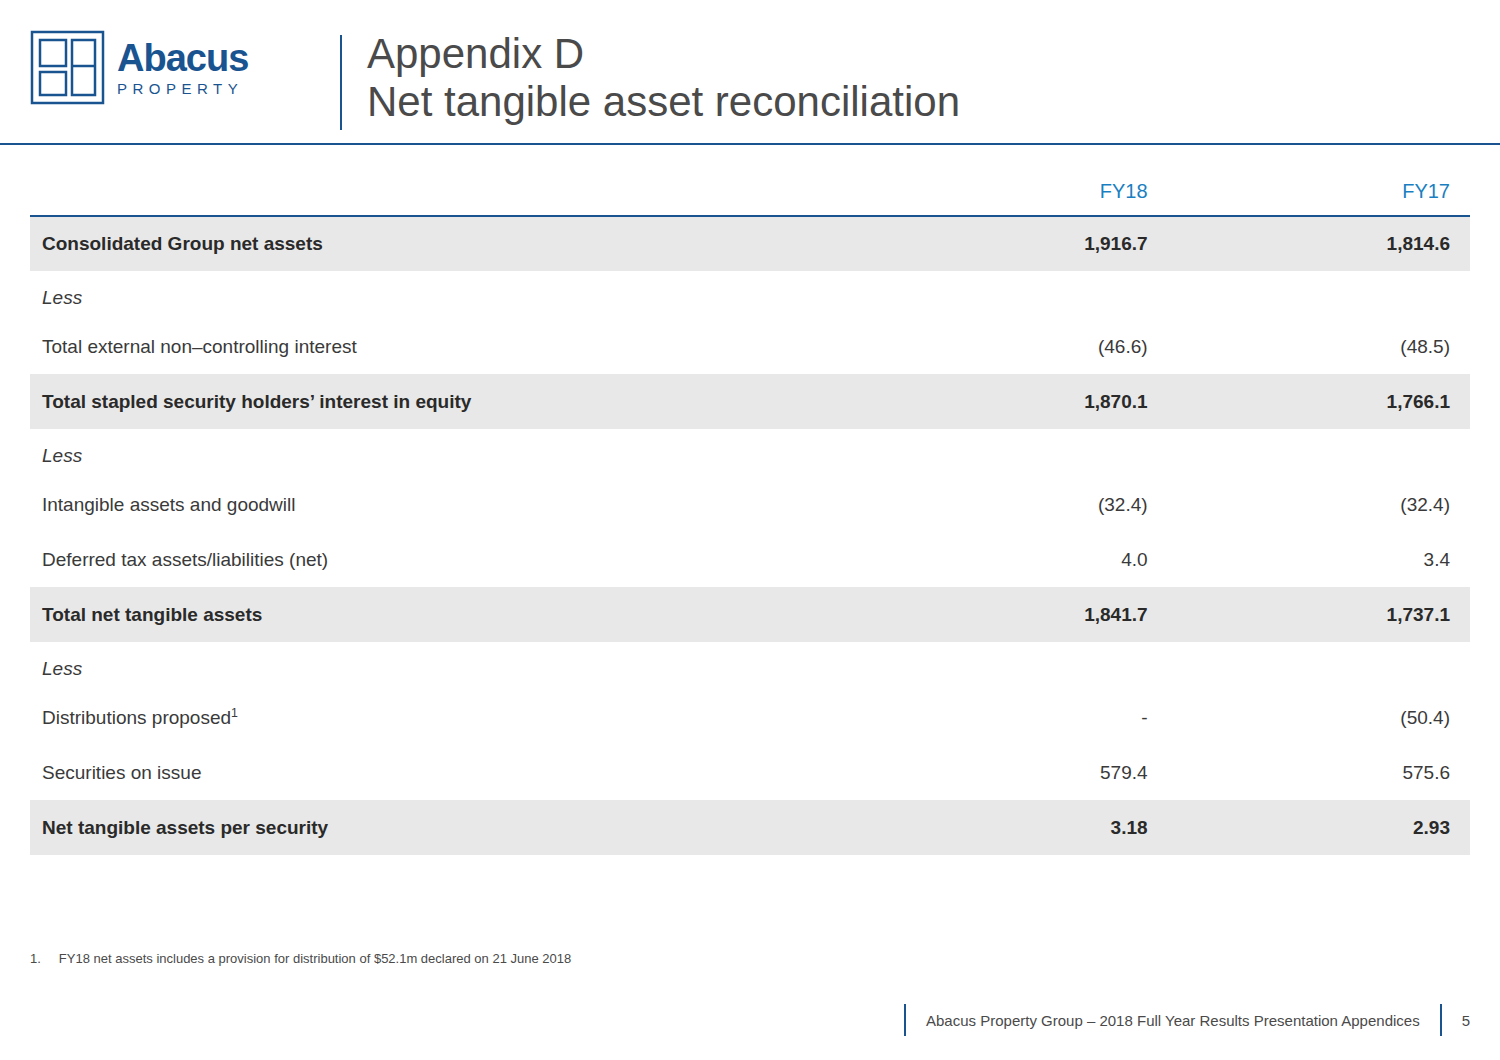Abacus
PROPERTY
Appendix D
Net tangible asset reconciliation
| | FY18 | FY17 |
| --- | --- | --- |
| Consolidated Group net assets | 1,916.7 | 1,814.6 |
| Less | | |
| Total external non–controlling interest | (46.6) | (48.5) |
| Total stapled security holders’ interest in equity | 1,870.1 | 1,766.1 |
| Less | | |
| Intangible assets and goodwill | (32.4) | (32.4) |
| Deferred tax assets/liabilities (net) | 4.0 | 3.4 |
| Total net tangible assets | 1,841.7 | 1,737.1 |
| Less | | |
| Distributions proposed 1 | - | (50.4) |
| Securities on issue | 579.4 | 575.6 |
| Net tangible assets per security | 3.18 | 2.93 |
1. FY18 net assets includes a provision for distribution of $52.1m declared on 21 June 2018
Abacus Property Group – 2018 Full Year Results Presentation Appendices
5